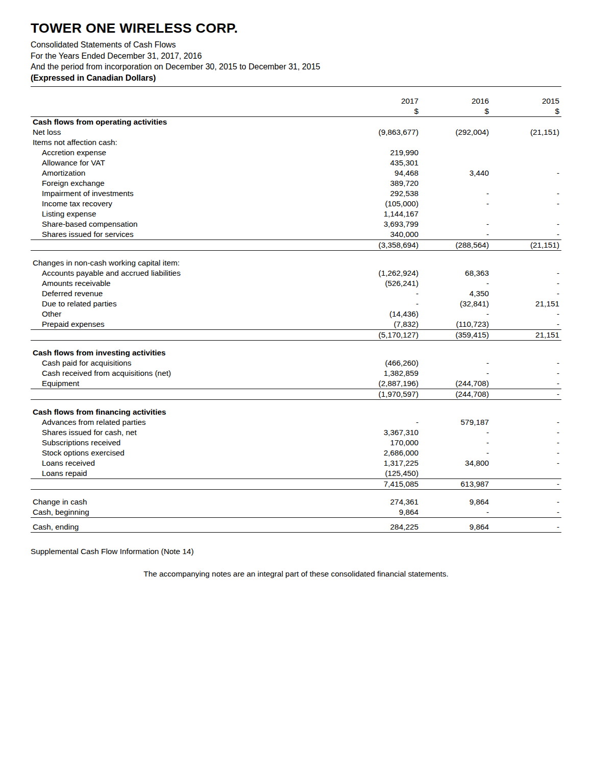TOWER ONE WIRELESS CORP.
Consolidated Statements of Cash Flows
For the Years Ended December 31, 2017, 2016
And the period from incorporation on December 30, 2015 to December 31, 2015
(Expressed in Canadian Dollars)
| | 2017 | 2016 | 2015 |
| | $ | $ | $ |
| Cash flows from operating activities | | | |
| Net loss | (9,863,677) | (292,004) | (21,151) |
| Items not affection cash: | | | |
| Accretion expense | 219,990 | | |
| Allowance for VAT | 435,301 | | |
| Amortization | 94,468 | 3,440 | - |
| Foreign exchange | 389,720 | | |
| Impairment of investments | 292,538 | - | - |
| Income tax recovery | (105,000) | - | - |
| Listing expense | 1,144,167 | | |
| Share-based compensation | 3,693,799 | - | - |
| Shares issued for services | 340,000 | - | - |
| | (3,358,694) | (288,564) | (21,151) |
| Changes in non-cash working capital item: | | | |
| Accounts payable and accrued liabilities | (1,262,924) | 68,363 | - |
| Amounts receivable | (526,241) | - | - |
| Deferred revenue | - | 4,350 | - |
| Due to related parties | - | (32,841) | 21,151 |
| Other | (14,436) | - | - |
| Prepaid expenses | (7,832) | (110,723) | - |
| | (5,170,127) | (359,415) | 21,151 |
| Cash flows from investing activities | | | |
| Cash paid for acquisitions | (466,260) | - | - |
| Cash received from acquisitions (net) | 1,382,859 | - | - |
| Equipment | (2,887,196) | (244,708) | - |
| | (1,970,597) | (244,708) | - |
| Cash flows from financing activities | | | |
| Advances from related parties | - | 579,187 | - |
| Shares issued for cash, net | 3,367,310 | - | - |
| Subscriptions received | 170,000 | - | - |
| Stock options exercised | 2,686,000 | - | - |
| Loans received | 1,317,225 | 34,800 | - |
| Loans repaid | (125,450) | | |
| | 7,415,085 | 613,987 | - |
| Change in cash | 274,361 | 9,864 | - |
| Cash, beginning | 9,864 | - | - |
| Cash, ending | 284,225 | 9,864 | - |
Supplemental Cash Flow Information (Note 14)
The accompanying notes are an integral part of these consolidated financial statements.